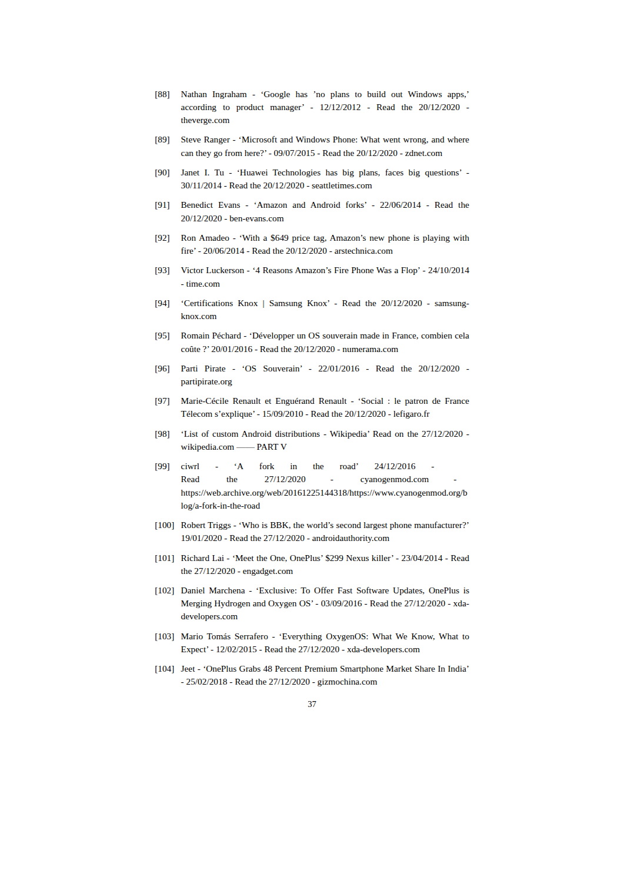[88] Nathan Ingraham - ‘Google has ’no plans to build out Windows apps,’ according to product manager’ - 12/12/2012 - Read the 20/12/2020 - theverge.com
[89] Steve Ranger - ‘Microsoft and Windows Phone: What went wrong, and where can they go from here?’ - 09/07/2015 - Read the 20/12/2020 - zdnet.com
[90] Janet I. Tu - ‘Huawei Technologies has big plans, faces big questions’ - 30/11/2014 - Read the 20/12/2020 - seattletimes.com
[91] Benedict Evans - ‘Amazon and Android forks’ - 22/06/2014 - Read the 20/12/2020 - ben-evans.com
[92] Ron Amadeo - ‘With a $649 price tag, Amazon’s new phone is playing with fire’ - 20/06/2014 - Read the 20/12/2020 - arstechnica.com
[93] Victor Luckerson - ‘4 Reasons Amazon’s Fire Phone Was a Flop’ - 24/10/2014 - time.com
[94]‘Certifications Knox | Samsung Knox’ - Read the 20/12/2020 - samsung-knox.com
[95] Romain Péchard - ‘Développer un OS souverain made in France, combien cela coûte ?’ 20/01/2016 - Read the 20/12/2020 - numerama.com
[96] Parti Pirate - ‘OS Souverain’ - 22/01/2016 - Read the 20/12/2020 - partipirate.org
[97] Marie-Cécile Renault et Enguérand Renault - ‘Social : le patron de France Télecom s’explique’ - 15/09/2010 - Read the 20/12/2020 - lefigaro.fr
[98]‘List of custom Android distributions - Wikipedia’ Read on the 27/12/2020 - wikipedia.com —— PART V
[99] ciwrl - ‘A fork in the road’ 24/12/2016 -Read the 27/12/2020 - cyanogenmod.com -https://web.archive.org/web/20161225144318/https://www.cyanogenmod.org/blog/a-fork-in-the-road
[100] Robert Triggs - ‘Who is BBK, the world’s second largest phone manufacturer?’ 19/01/2020 - Read the 27/12/2020 - androidauthority.com
[101] Richard Lai - ‘Meet the One, OnePlus’ $299 Nexus killer’ - 23/04/2014 - Read the 27/12/2020 - engadget.com
[102] Daniel Marchena - ‘Exclusive: To Offer Fast Software Updates, OnePlus is Merging Hydrogen and Oxygen OS’ - 03/09/2016 - Read the 27/12/2020 - xda-developers.com
[103] Mario Tomás Serrafero - ‘Everything OxygenOS: What We Know, What to Expect’ - 12/02/2015 - Read the 27/12/2020 - xda-developers.com
[104] Jeet - ‘OnePlus Grabs 48 Percent Premium Smartphone Market Share In India’ - 25/02/2018 - Read the 27/12/2020 - gizmochina.com
37